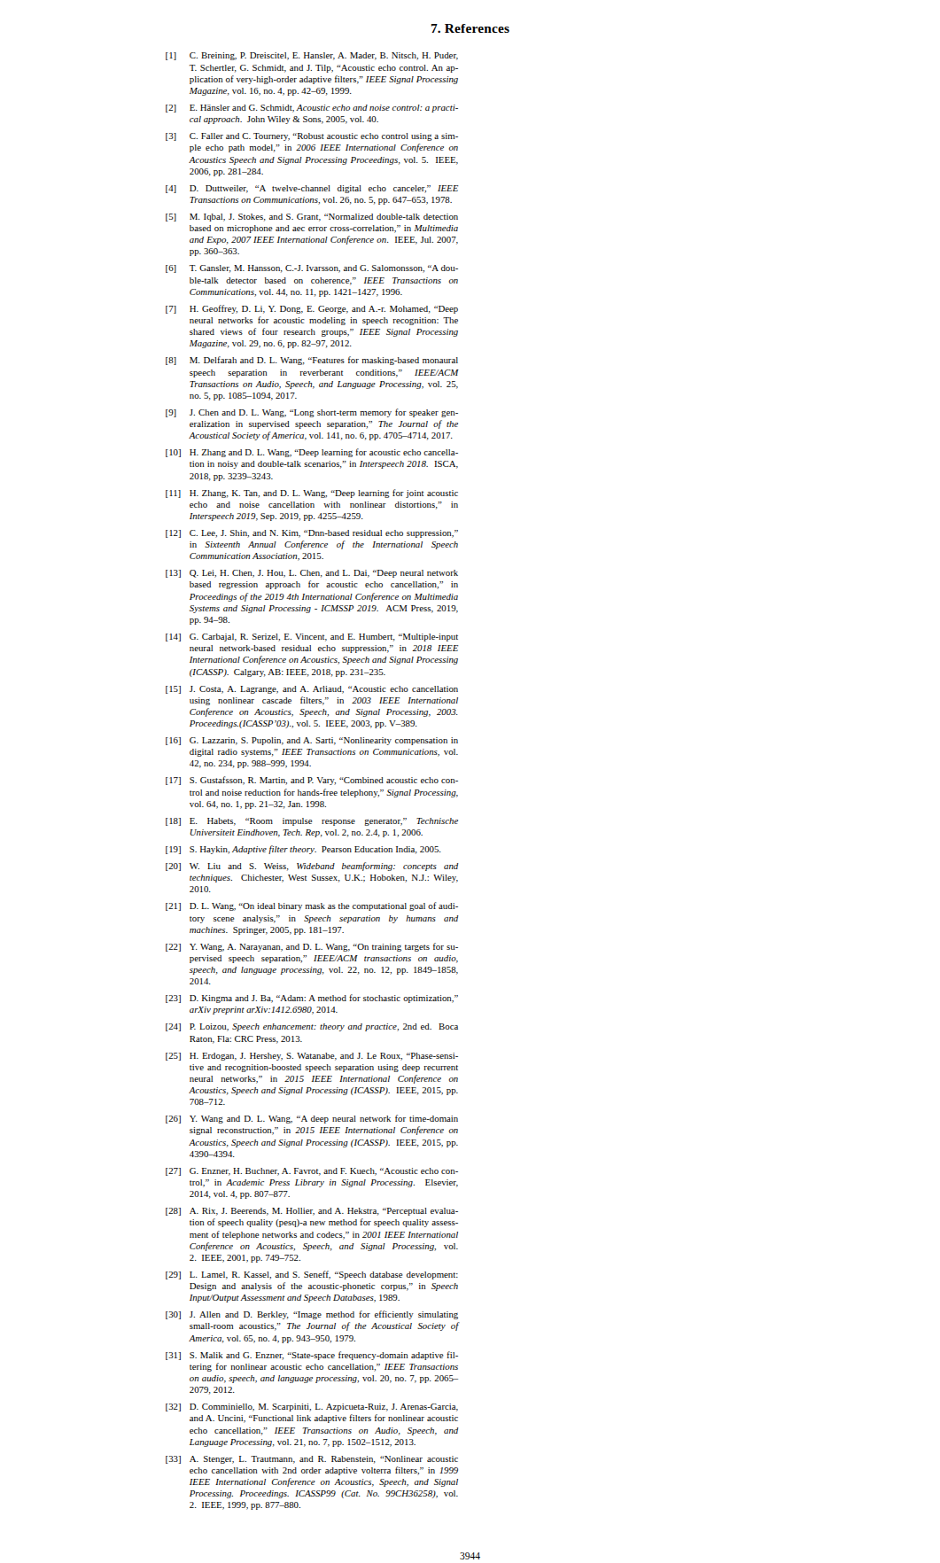7. References
[1] C. Breining, P. Dreiscitel, E. Hansler, A. Mader, B. Nitsch, H. Puder, T. Schertler, G. Schmidt, and J. Tilp, “Acoustic echo control. An application of very-high-order adaptive filters,” IEEE Signal Processing Magazine, vol. 16, no. 4, pp. 42–69, 1999.
[2] E. Hänsler and G. Schmidt, Acoustic echo and noise control: a practical approach. John Wiley & Sons, 2005, vol. 40.
[3] C. Faller and C. Tournery, “Robust acoustic echo control using a simple echo path model,” in 2006 IEEE International Conference on Acoustics Speech and Signal Processing Proceedings, vol. 5. IEEE, 2006, pp. 281–284.
[4] D. Duttweiler, “A twelve-channel digital echo canceler,” IEEE Transactions on Communications, vol. 26, no. 5, pp. 647–653, 1978.
[5] M. Iqbal, J. Stokes, and S. Grant, “Normalized double-talk detection based on microphone and aec error cross-correlation,” in Multimedia and Expo, 2007 IEEE International Conference on. IEEE, Jul. 2007, pp. 360–363.
[6] T. Gansler, M. Hansson, C.-J. Ivarsson, and G. Salomonsson, “A double-talk detector based on coherence,” IEEE Transactions on Communications, vol. 44, no. 11, pp. 1421–1427, 1996.
[7] H. Geoffrey, D. Li, Y. Dong, E. George, and A.-r. Mohamed, “Deep neural networks for acoustic modeling in speech recognition: The shared views of four research groups,” IEEE Signal Processing Magazine, vol. 29, no. 6, pp. 82–97, 2012.
[8] M. Delfarah and D. L. Wang, “Features for masking-based monaural speech separation in reverberant conditions,” IEEE/ACM Transactions on Audio, Speech, and Language Processing, vol. 25, no. 5, pp. 1085–1094, 2017.
[9] J. Chen and D. L. Wang, “Long short-term memory for speaker generalization in supervised speech separation,” The Journal of the Acoustical Society of America, vol. 141, no. 6, pp. 4705–4714, 2017.
[10] H. Zhang and D. L. Wang, “Deep learning for acoustic echo cancellation in noisy and double-talk scenarios,” in Interspeech 2018. ISCA, 2018, pp. 3239–3243.
[11] H. Zhang, K. Tan, and D. L. Wang, “Deep learning for joint acoustic echo and noise cancellation with nonlinear distortions,” in Interspeech 2019, Sep. 2019, pp. 4255–4259.
[12] C. Lee, J. Shin, and N. Kim, “Dnn-based residual echo suppression,” in Sixteenth Annual Conference of the International Speech Communication Association, 2015.
[13] Q. Lei, H. Chen, J. Hou, L. Chen, and L. Dai, “Deep neural network based regression approach for acoustic echo cancellation,” in Proceedings of the 2019 4th International Conference on Multimedia Systems and Signal Processing - ICMSSP 2019. ACM Press, 2019, pp. 94–98.
[14] G. Carbajal, R. Serizel, E. Vincent, and E. Humbert, “Multiple-input neural network-based residual echo suppression,” in 2018 IEEE International Conference on Acoustics, Speech and Signal Processing (ICASSP). Calgary, AB: IEEE, 2018, pp. 231–235.
[15] J. Costa, A. Lagrange, and A. Arliaud, “Acoustic echo cancellation using nonlinear cascade filters,” in 2003 IEEE International Conference on Acoustics, Speech, and Signal Processing, 2003. Proceedings.(ICASSP’03)., vol. 5. IEEE, 2003, pp. V–389.
[16] G. Lazzarin, S. Pupolin, and A. Sarti, “Nonlinearity compensation in digital radio systems,” IEEE Transactions on Communications, vol. 42, no. 234, pp. 988–999, 1994.
[17] S. Gustafsson, R. Martin, and P. Vary, “Combined acoustic echo control and noise reduction for hands-free telephony,” Signal Processing, vol. 64, no. 1, pp. 21–32, Jan. 1998.
[18] E. Habets, “Room impulse response generator,” Technische Universiteit Eindhoven, Tech. Rep, vol. 2, no. 2.4, p. 1, 2006.
[19] S. Haykin, Adaptive filter theory. Pearson Education India, 2005.
[20] W. Liu and S. Weiss, Wideband beamforming: concepts and techniques. Chichester, West Sussex, U.K.; Hoboken, N.J.: Wiley, 2010.
[21] D. L. Wang, “On ideal binary mask as the computational goal of auditory scene analysis,” in Speech separation by humans and machines. Springer, 2005, pp. 181–197.
[22] Y. Wang, A. Narayanan, and D. L. Wang, “On training targets for supervised speech separation,” IEEE/ACM transactions on audio, speech, and language processing, vol. 22, no. 12, pp. 1849–1858, 2014.
[23] D. Kingma and J. Ba, “Adam: A method for stochastic optimization,” arXiv preprint arXiv:1412.6980, 2014.
[24] P. Loizou, Speech enhancement: theory and practice, 2nd ed. Boca Raton, Fla: CRC Press, 2013.
[25] H. Erdogan, J. Hershey, S. Watanabe, and J. Le Roux, “Phase-sensitive and recognition-boosted speech separation using deep recurrent neural networks,” in 2015 IEEE International Conference on Acoustics, Speech and Signal Processing (ICASSP). IEEE, 2015, pp. 708–712.
[26] Y. Wang and D. L. Wang, “A deep neural network for time-domain signal reconstruction,” in 2015 IEEE International Conference on Acoustics, Speech and Signal Processing (ICASSP). IEEE, 2015, pp. 4390–4394.
[27] G. Enzner, H. Buchner, A. Favrot, and F. Kuech, “Acoustic echo control,” in Academic Press Library in Signal Processing. Elsevier, 2014, vol. 4, pp. 807–877.
[28] A. Rix, J. Beerends, M. Hollier, and A. Hekstra, “Perceptual evaluation of speech quality (pesq)-a new method for speech quality assessment of telephone networks and codecs,” in 2001 IEEE International Conference on Acoustics, Speech, and Signal Processing, vol. 2. IEEE, 2001, pp. 749–752.
[29] L. Lamel, R. Kassel, and S. Seneff, “Speech database development: Design and analysis of the acoustic-phonetic corpus,” in Speech Input/Output Assessment and Speech Databases, 1989.
[30] J. Allen and D. Berkley, “Image method for efficiently simulating small-room acoustics,” The Journal of the Acoustical Society of America, vol. 65, no. 4, pp. 943–950, 1979.
[31] S. Malik and G. Enzner, “State-space frequency-domain adaptive filtering for nonlinear acoustic echo cancellation,” IEEE Transactions on audio, speech, and language processing, vol. 20, no. 7, pp. 2065–2079, 2012.
[32] D. Comminiello, M. Scarpiniti, L. Azpicueta-Ruiz, J. Arenas-Garcia, and A. Uncini, “Functional link adaptive filters for nonlinear acoustic echo cancellation,” IEEE Transactions on Audio, Speech, and Language Processing, vol. 21, no. 7, pp. 1502–1512, 2013.
[33] A. Stenger, L. Trautmann, and R. Rabenstein, “Nonlinear acoustic echo cancellation with 2nd order adaptive volterra filters,” in 1999 IEEE International Conference on Acoustics, Speech, and Signal Processing. Proceedings. ICASSP99 (Cat. No. 99CH36258), vol. 2. IEEE, 1999, pp. 877–880.
3944